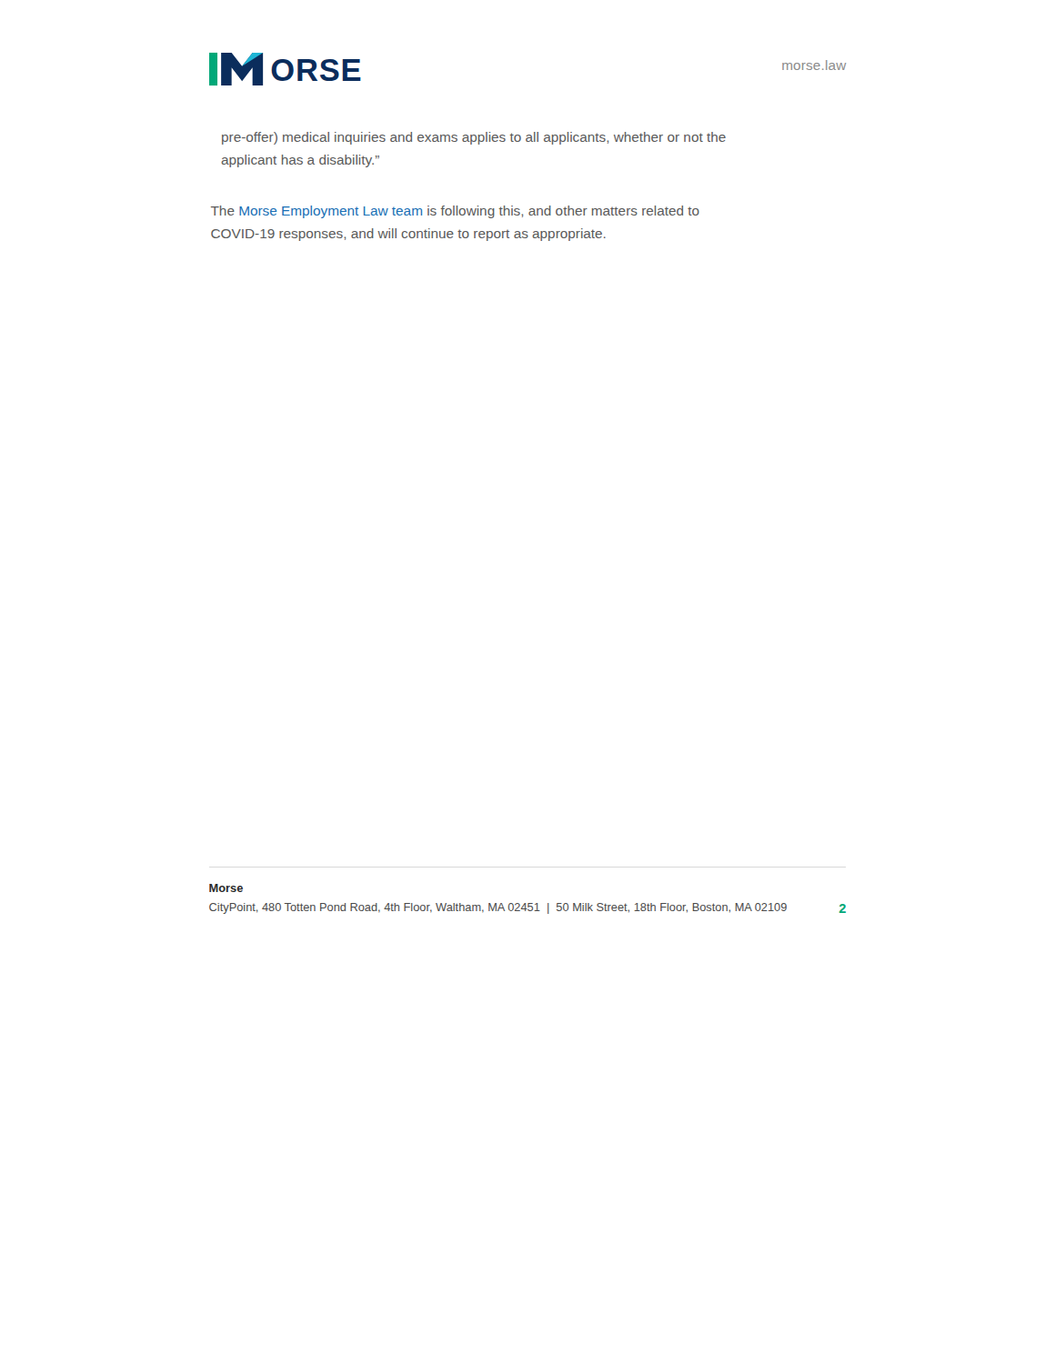ORSE
morse.law
pre-offer) medical inquiries and exams applies to all applicants, whether or not the applicant has a disability.”
The Morse Employment Law team is following this, and other matters related to COVID-19 responses, and will continue to report as appropriate.
Morse CityPoint, 480 Totten Pond Road, 4th Floor, Waltham, MA 02451 | 50 Milk Street, 18th Floor, Boston, MA 02109
2